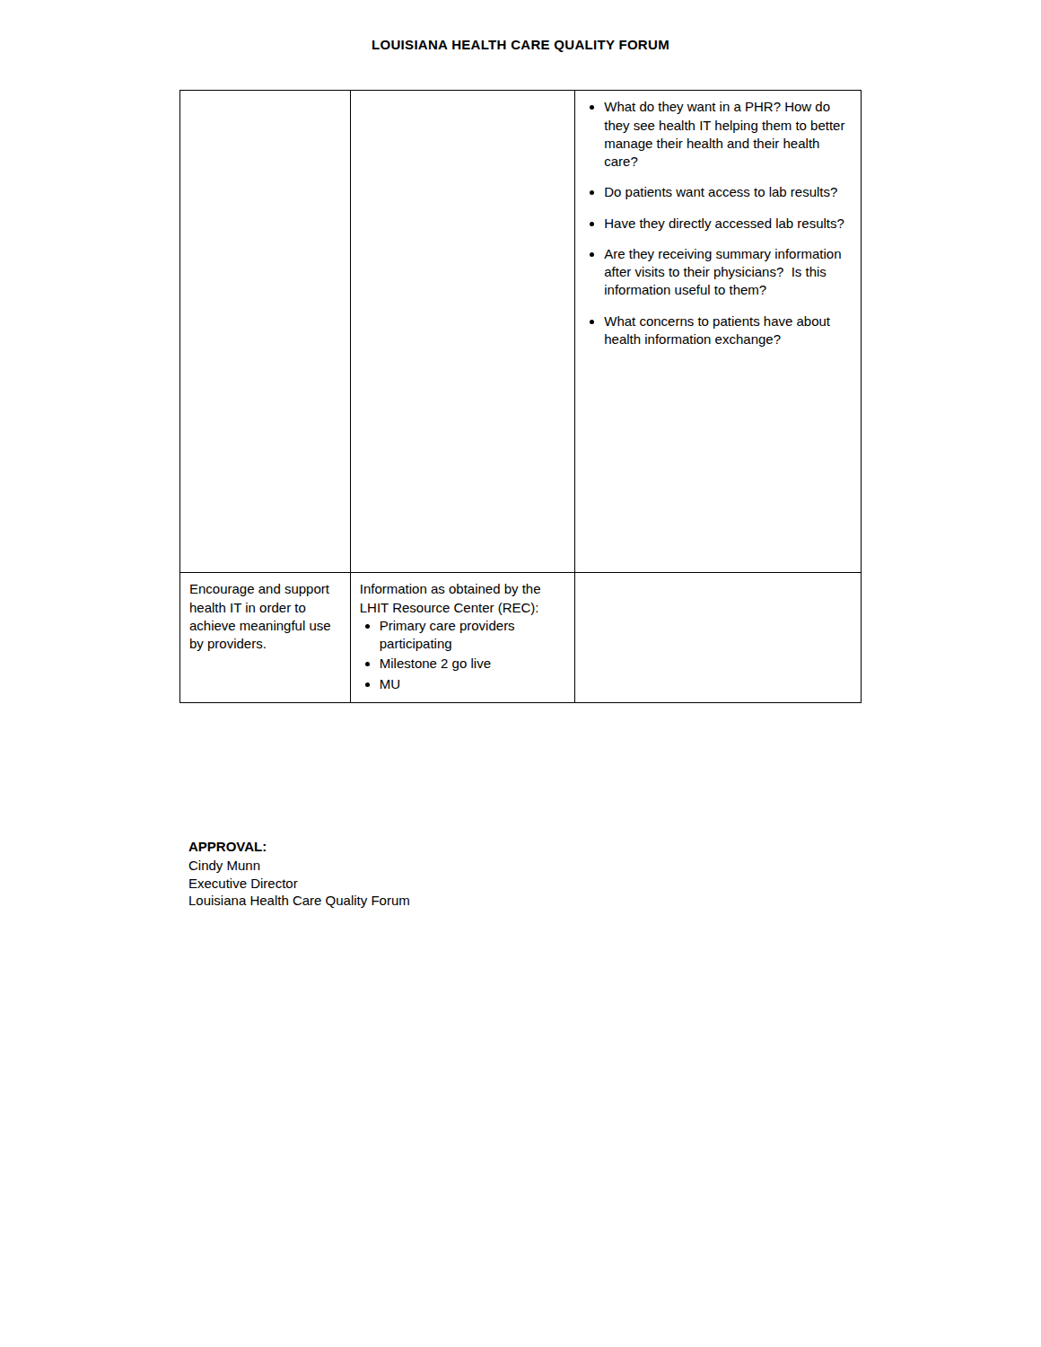LOUISIANA HEALTH CARE QUALITY FORUM
| | | What do they want in a PHR? How do they see health IT helping them to better manage their health and their health care? Do patients want access to lab results? Have they directly accessed lab results? Are they receiving summary information after visits to their physicians? Is this information useful to them? What concerns to patients have about health information exchange? |
| Encourage and support health IT in order to achieve meaningful use by providers. | Information as obtained by the LHIT Resource Center (REC): Primary care providers participating Milestone 2 go live MU | |
APPROVAL:
Cindy Munn
Executive Director
Louisiana Health Care Quality Forum